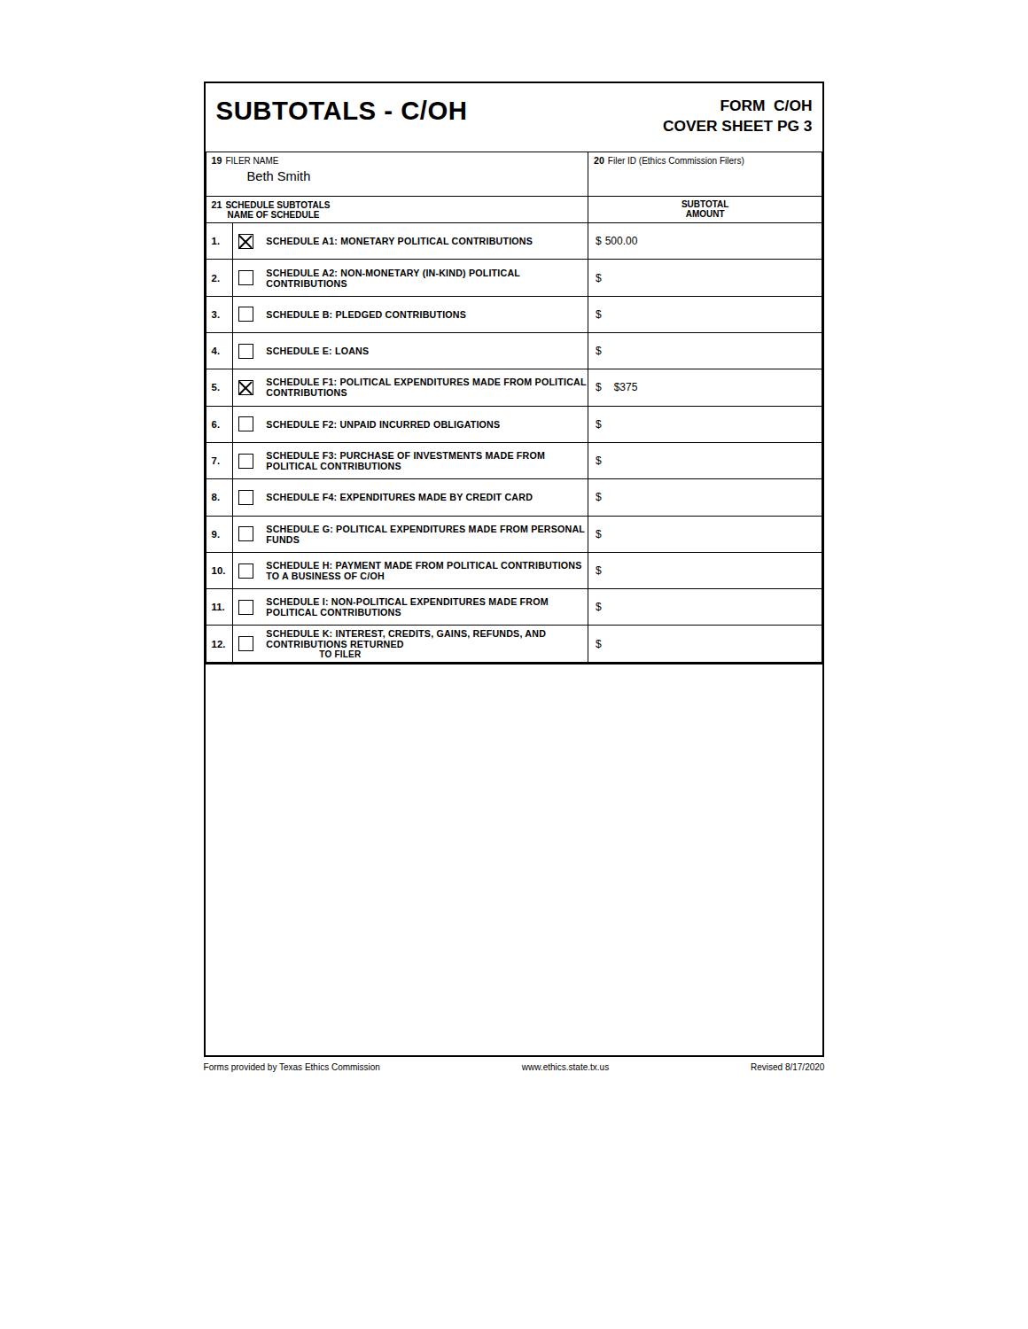SUBTOTALS - C/OH
FORM C/OH
COVER SHEET PG 3
| 19 FILER NAME Beth Smith | 20 Filer ID (Ethics Commission Filers) |
| 21 SCHEDULE SUBTOTALS NAME OF SCHEDULE | SUBTOTAL AMOUNT |
| 1. | | SCHEDULE A1: MONETARY POLITICAL CONTRIBUTIONS | $ 500.00 |
| 2. | | SCHEDULE A2: NON-MONETARY (IN-KIND) POLITICAL CONTRIBUTIONS | $ |
| 3. | | SCHEDULE B: PLEDGED CONTRIBUTIONS | $ |
| 4. | | SCHEDULE E: LOANS | $ |
| 5. | | SCHEDULE F1: POLITICAL EXPENDITURES MADE FROM POLITICAL CONTRIBUTIONS | $ $375 |
| 6. | | SCHEDULE F2: UNPAID INCURRED OBLIGATIONS | $ |
| 7. | | SCHEDULE F3: PURCHASE OF INVESTMENTS MADE FROM POLITICAL CONTRIBUTIONS | $ |
| 8. | | SCHEDULE F4: EXPENDITURES MADE BY CREDIT CARD | $ |
| 9. | | SCHEDULE G: POLITICAL EXPENDITURES MADE FROM PERSONAL FUNDS | $ |
| 10. | | SCHEDULE H: PAYMENT MADE FROM POLITICAL CONTRIBUTIONS TO A BUSINESS OF C/OH | $ |
| 11. | | SCHEDULE I: NON-POLITICAL EXPENDITURES MADE FROM POLITICAL CONTRIBUTIONS | $ |
| 12. | | SCHEDULE K: INTEREST, CREDITS, GAINS, REFUNDS, AND CONTRIBUTIONS RETURNED TO FILER | $ |
Forms provided by Texas Ethics Commission
www.ethics.state.tx.us
Revised 8/17/2020